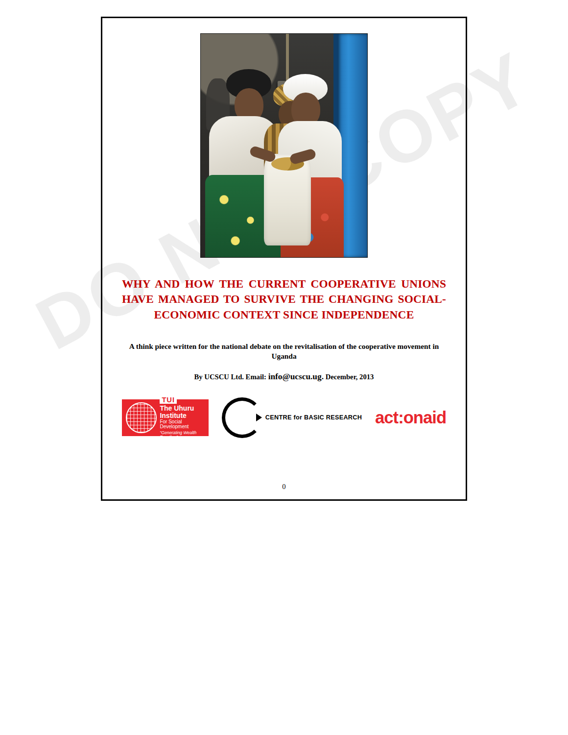DO NOT COPY
WHY AND HOW THE CURRENT COOPERATIVE UNIONS HAVE MANAGED TO SURVIVE THE CHANGING SOCIAL-ECONOMIC CONTEXT SINCE INDEPENDENCE
A think piece written for the national debate on the revitalisation of the cooperative movement in Uganda
By UCSCU Ltd. Email: info@ucscu.ug. December, 2013
TUI The Uhuru Institute For Social Development “Generating Wealth Together”
CENTRE for BASIC RESEARCH
act: onaid
0